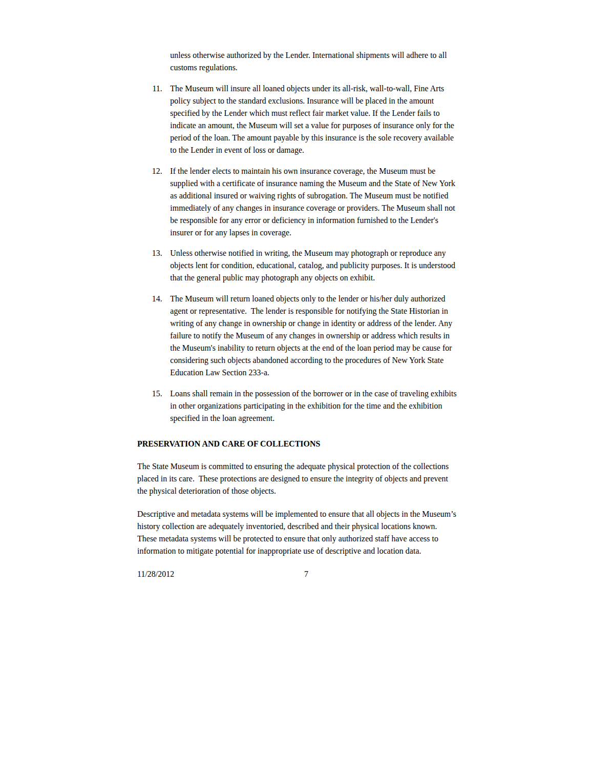unless otherwise authorized by the Lender. International shipments will adhere to all customs regulations.
The Museum will insure all loaned objects under its all-risk, wall-to-wall, Fine Arts policy subject to the standard exclusions. Insurance will be placed in the amount specified by the Lender which must reflect fair market value. If the Lender fails to indicate an amount, the Museum will set a value for purposes of insurance only for the period of the loan. The amount payable by this insurance is the sole recovery available to the Lender in event of loss or damage.
If the lender elects to maintain his own insurance coverage, the Museum must be supplied with a certificate of insurance naming the Museum and the State of New York as additional insured or waiving rights of subrogation. The Museum must be notified immediately of any changes in insurance coverage or providers. The Museum shall not be responsible for any error or deficiency in information furnished to the Lender's insurer or for any lapses in coverage.
Unless otherwise notified in writing, the Museum may photograph or reproduce any objects lent for condition, educational, catalog, and publicity purposes. It is understood that the general public may photograph any objects on exhibit.
The Museum will return loaned objects only to the lender or his/her duly authorized agent or representative. The lender is responsible for notifying the State Historian in writing of any change in ownership or change in identity or address of the lender. Any failure to notify the Museum of any changes in ownership or address which results in the Museum's inability to return objects at the end of the loan period may be cause for considering such objects abandoned according to the procedures of New York State Education Law Section 233-a.
Loans shall remain in the possession of the borrower or in the case of traveling exhibits in other organizations participating in the exhibition for the time and the exhibition specified in the loan agreement.
Preservation and Care of Collections
The State Museum is committed to ensuring the adequate physical protection of the collections placed in its care. These protections are designed to ensure the integrity of objects and prevent the physical deterioration of those objects.
Descriptive and metadata systems will be implemented to ensure that all objects in the Museum’s history collection are adequately inventoried, described and their physical locations known. These metadata systems will be protected to ensure that only authorized staff have access to information to mitigate potential for inappropriate use of descriptive and location data.
11/28/2012 7